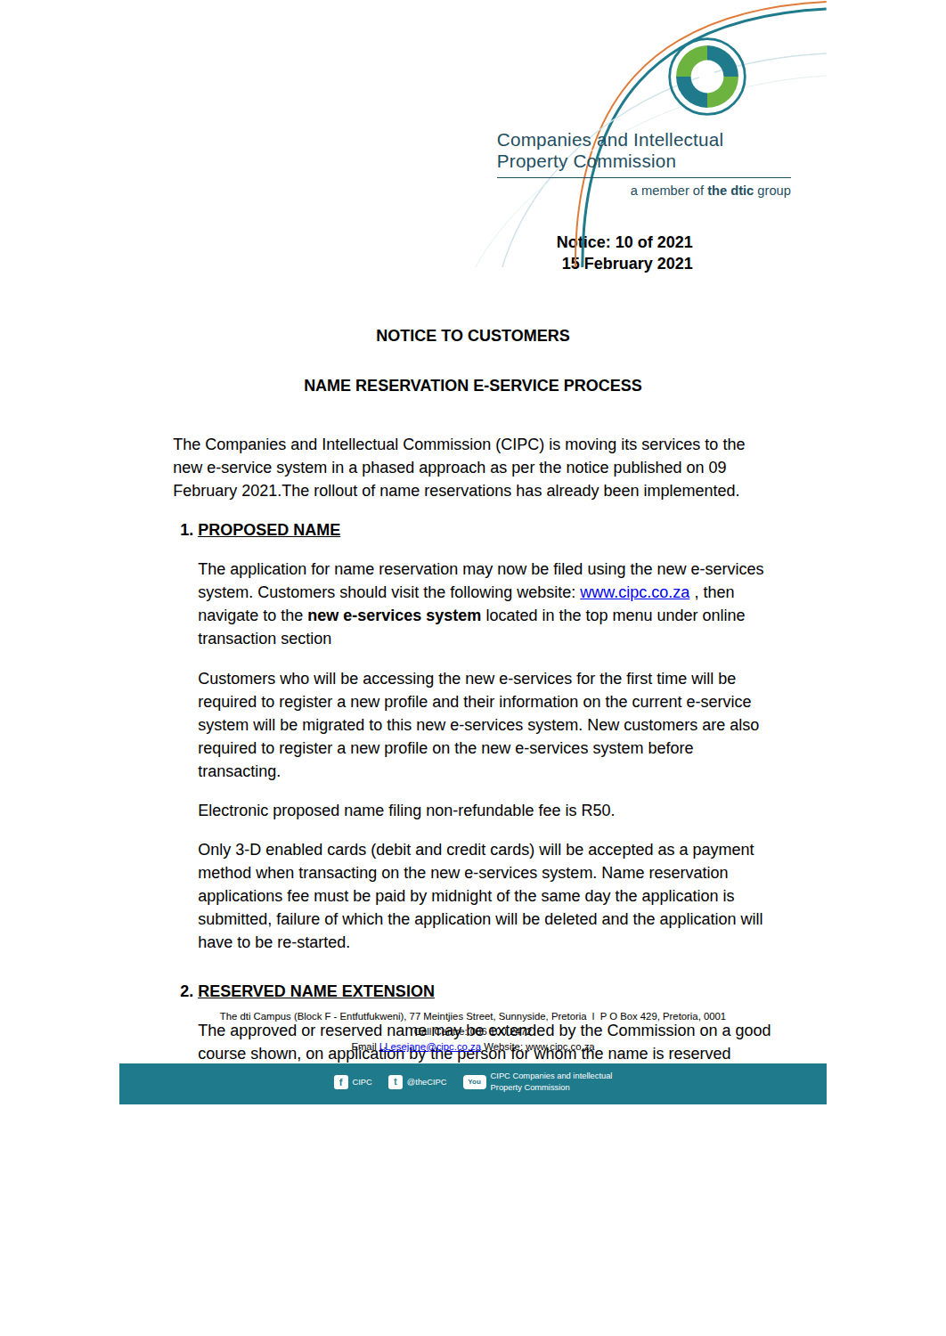Companies and Intellectual Property Commission
a member of the dtic group
Notice: 10 of 2021
15 February 2021
NOTICE TO CUSTOMERS
NAME RESERVATION E-SERVICE PROCESS
The Companies and Intellectual Commission (CIPC) is moving its services to the new e-service system in a phased approach as per the notice published on 09 February 2021.The rollout of name reservations has already been implemented.
PROPOSED NAME
The application for name reservation may now be filed using the new e-services system. Customers should visit the following website: www.cipc.co.za , then navigate to the new e-services system located in the top menu under online transaction section
Customers who will be accessing the new e-services for the first time will be required to register a new profile and their information on the current e-service system will be migrated to this new e-services system. New customers are also required to register a new profile on the new e-services system before transacting.
Electronic proposed name filing non-refundable fee is R50.
Only 3-D enabled cards (debit and credit cards) will be accepted as a payment method when transacting on the new e-services system. Name reservation applications fee must be paid by midnight of the same day the application is submitted, failure of which the application will be deleted and the application will have to be re-started.
RESERVED NAME EXTENSION
The approved or reserved name may be extended by the Commission on a good course shown, on application by the person for whom the name is reserved together with the prescribed fee for a period of 60 business days at a time.
The dti Campus (Block F - Entfutfukweni), 77 Meintjies Street, Sunnyside, Pretoria l P O Box 429, Pretoria, 0001
Call Centre: 086 100 2472
Email LLesejane@cipc.co.za Website: www.cipc.co.za
f CIPC t @theCIPC You CIPC Companies and intellectual
Property Commission